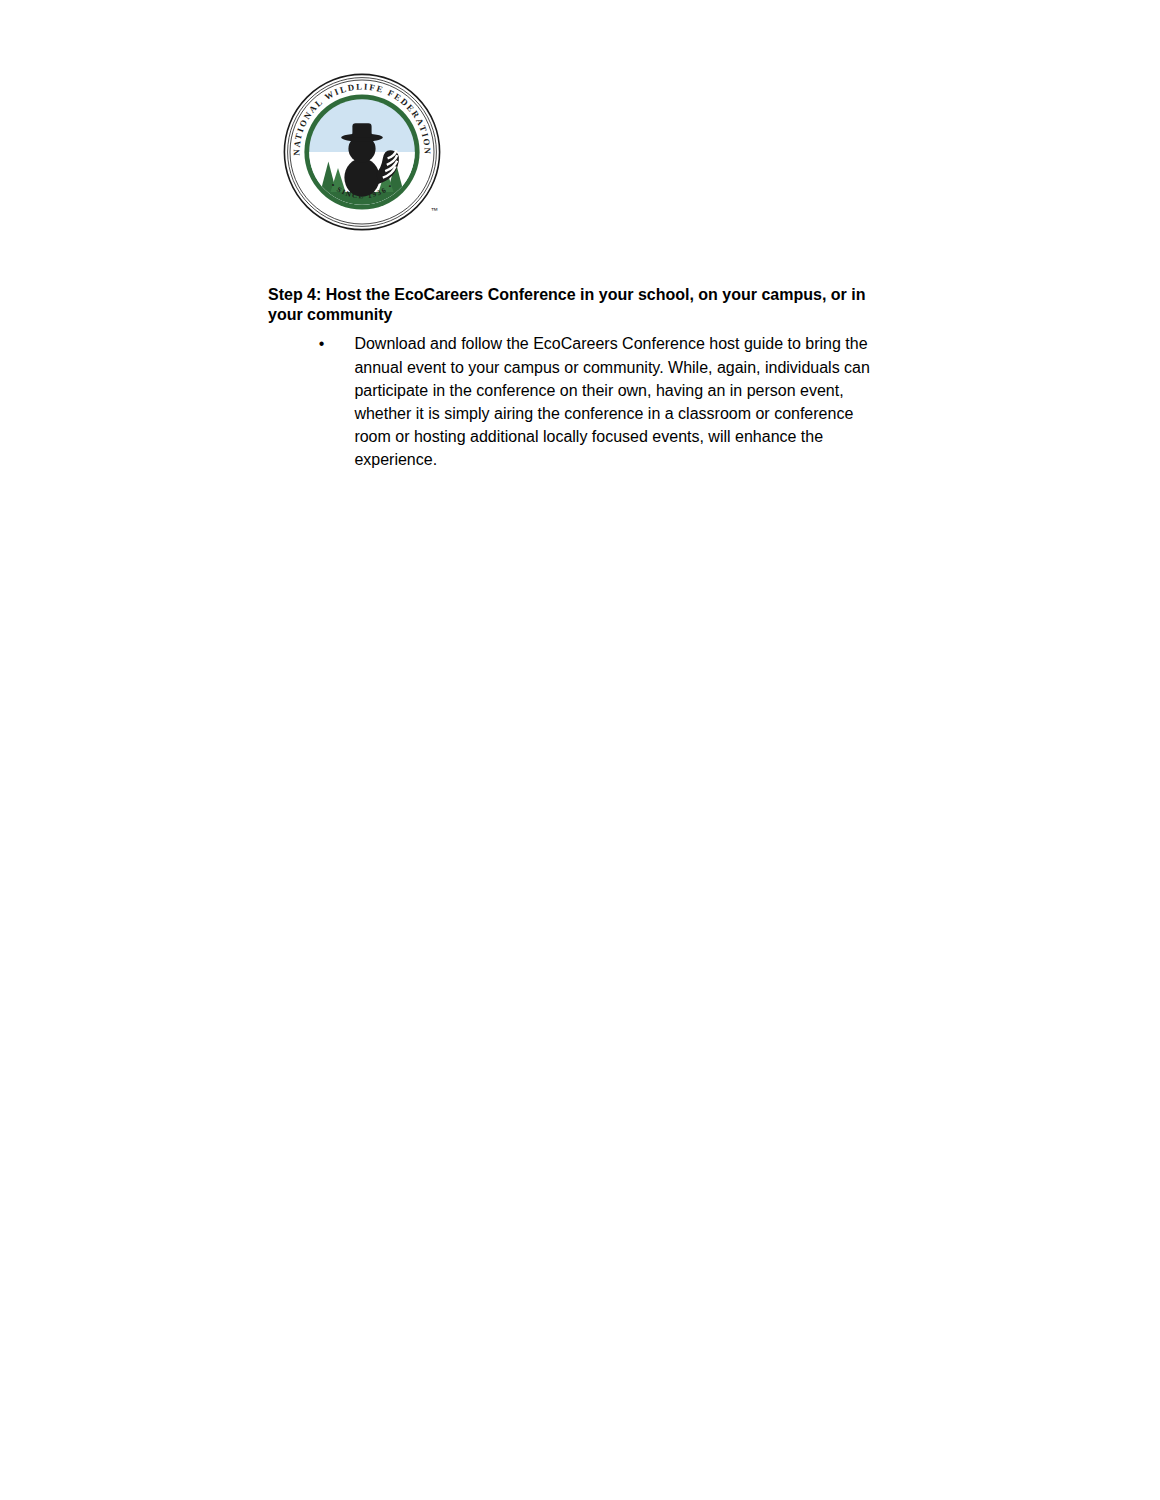National Wildlife Federation NATIONAL WILDLIFE FEDERATION • SINCE 1936 • ™
Step 4: Host the EcoCareers Conference in your school, on your campus, or in your community
Download and follow the EcoCareers Conference host guide to bring the annual event to your campus or community. While, again, individuals can participate in the conference on their own, having an in person event, whether it is simply airing the conference in a classroom or conference room or hosting additional locally focused events, will enhance the experience.